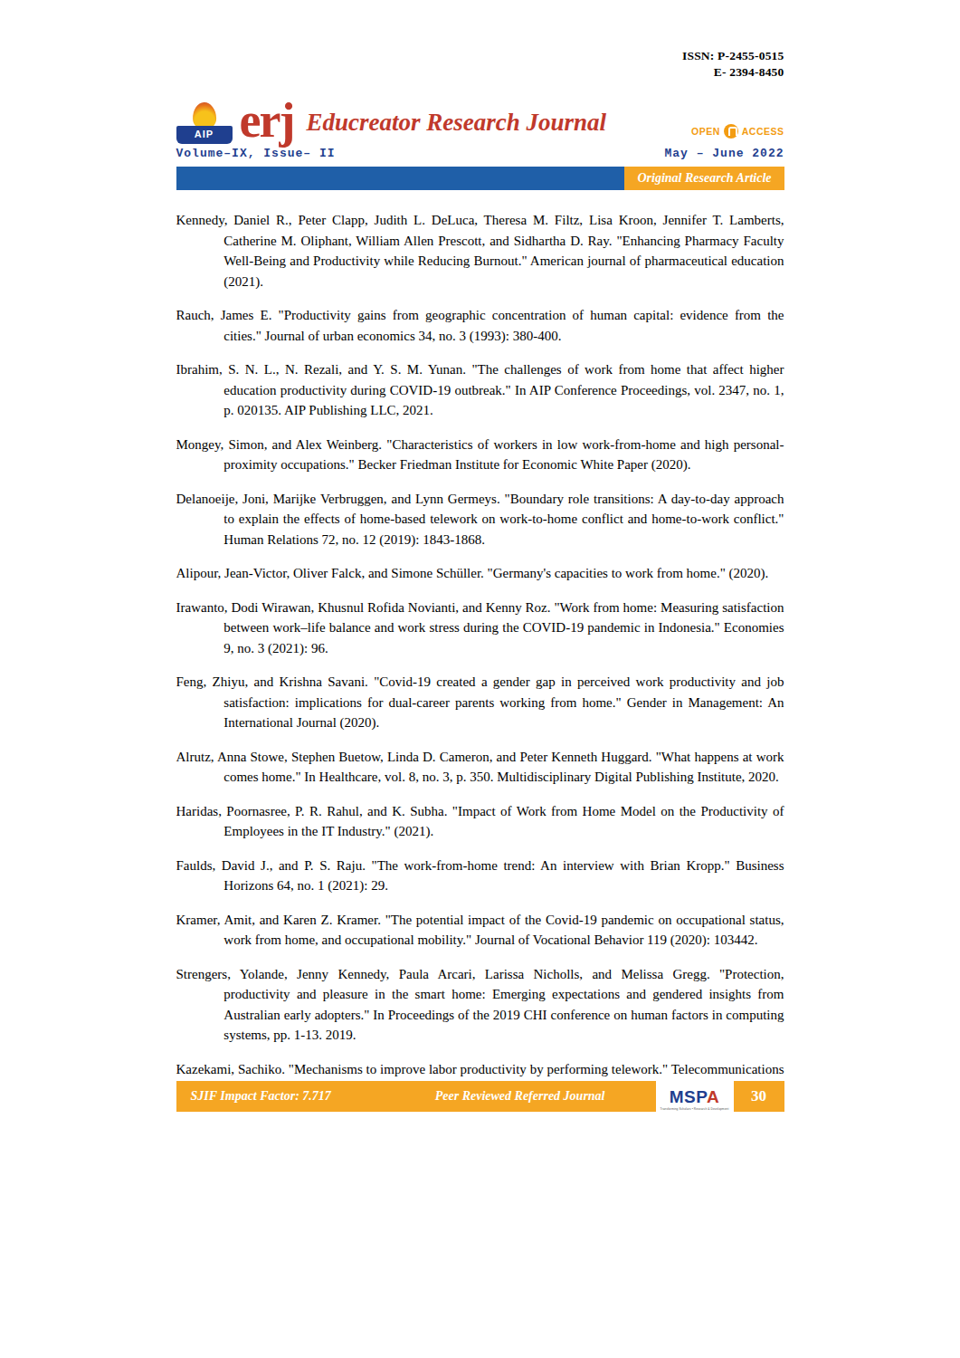ISSN: P-2455-0515
E- 2394-8450
AIP
erj
Educreator Research Journal
OPEN ACCESS
Volume–IX, Issue– II May – June 2022
Original Research Article
Kennedy, Daniel R., Peter Clapp, Judith L. DeLuca, Theresa M. Filtz, Lisa Kroon, Jennifer T. Lamberts, Catherine M. Oliphant, William Allen Prescott, and Sidhartha D. Ray. "Enhancing Pharmacy Faculty Well-Being and Productivity while Reducing Burnout." American journal of pharmaceutical education (2021).
Rauch, James E. "Productivity gains from geographic concentration of human capital: evidence from the cities." Journal of urban economics 34, no. 3 (1993): 380-400.
Ibrahim, S. N. L., N. Rezali, and Y. S. M. Yunan. "The challenges of work from home that affect higher education productivity during COVID-19 outbreak." In AIP Conference Proceedings, vol. 2347, no. 1, p. 020135. AIP Publishing LLC, 2021.
Mongey, Simon, and Alex Weinberg. "Characteristics of workers in low work-from-home and high personal-proximity occupations." Becker Friedman Institute for Economic White Paper (2020).
Delanoeije, Joni, Marijke Verbruggen, and Lynn Germeys. "Boundary role transitions: A day-to-day approach to explain the effects of home-based telework on work-to-home conflict and home-to-work conflict." Human Relations 72, no. 12 (2019): 1843-1868.
Alipour, Jean-Victor, Oliver Falck, and Simone Schüller. "Germany's capacities to work from home." (2020).
Irawanto, Dodi Wirawan, Khusnul Rofida Novianti, and Kenny Roz. "Work from home: Measuring satisfaction between work–life balance and work stress during the COVID-19 pandemic in Indonesia." Economies 9, no. 3 (2021): 96.
Feng, Zhiyu, and Krishna Savani. "Covid-19 created a gender gap in perceived work productivity and job satisfaction: implications for dual-career parents working from home." Gender in Management: An International Journal (2020).
Alrutz, Anna Stowe, Stephen Buetow, Linda D. Cameron, and Peter Kenneth Huggard. "What happens at work comes home." In Healthcare, vol. 8, no. 3, p. 350. Multidisciplinary Digital Publishing Institute, 2020.
Haridas, Poornasree, P. R. Rahul, and K. Subha. "Impact of Work from Home Model on the Productivity of Employees in the IT Industry." (2021).
Faulds, David J., and P. S. Raju. "The work-from-home trend: An interview with Brian Kropp." Business Horizons 64, no. 1 (2021): 29.
Kramer, Amit, and Karen Z. Kramer. "The potential impact of the Covid-19 pandemic on occupational status, work from home, and occupational mobility." Journal of Vocational Behavior 119 (2020): 103442.
Strengers, Yolande, Jenny Kennedy, Paula Arcari, Larissa Nicholls, and Melissa Gregg. "Protection, productivity and pleasure in the smart home: Emerging expectations and gendered insights from Australian early adopters." In Proceedings of the 2019 CHI conference on human factors in computing systems, pp. 1-13. 2019.
Kazekami, Sachiko. "Mechanisms to improve labor productivity by performing telework." Telecommunications Policy 44, no. 2 (2020): 101868.
SJIF Impact Factor: 7.717 Peer Reviewed Referred Journal
MSPA Transforming Scholars • Research & Development
30